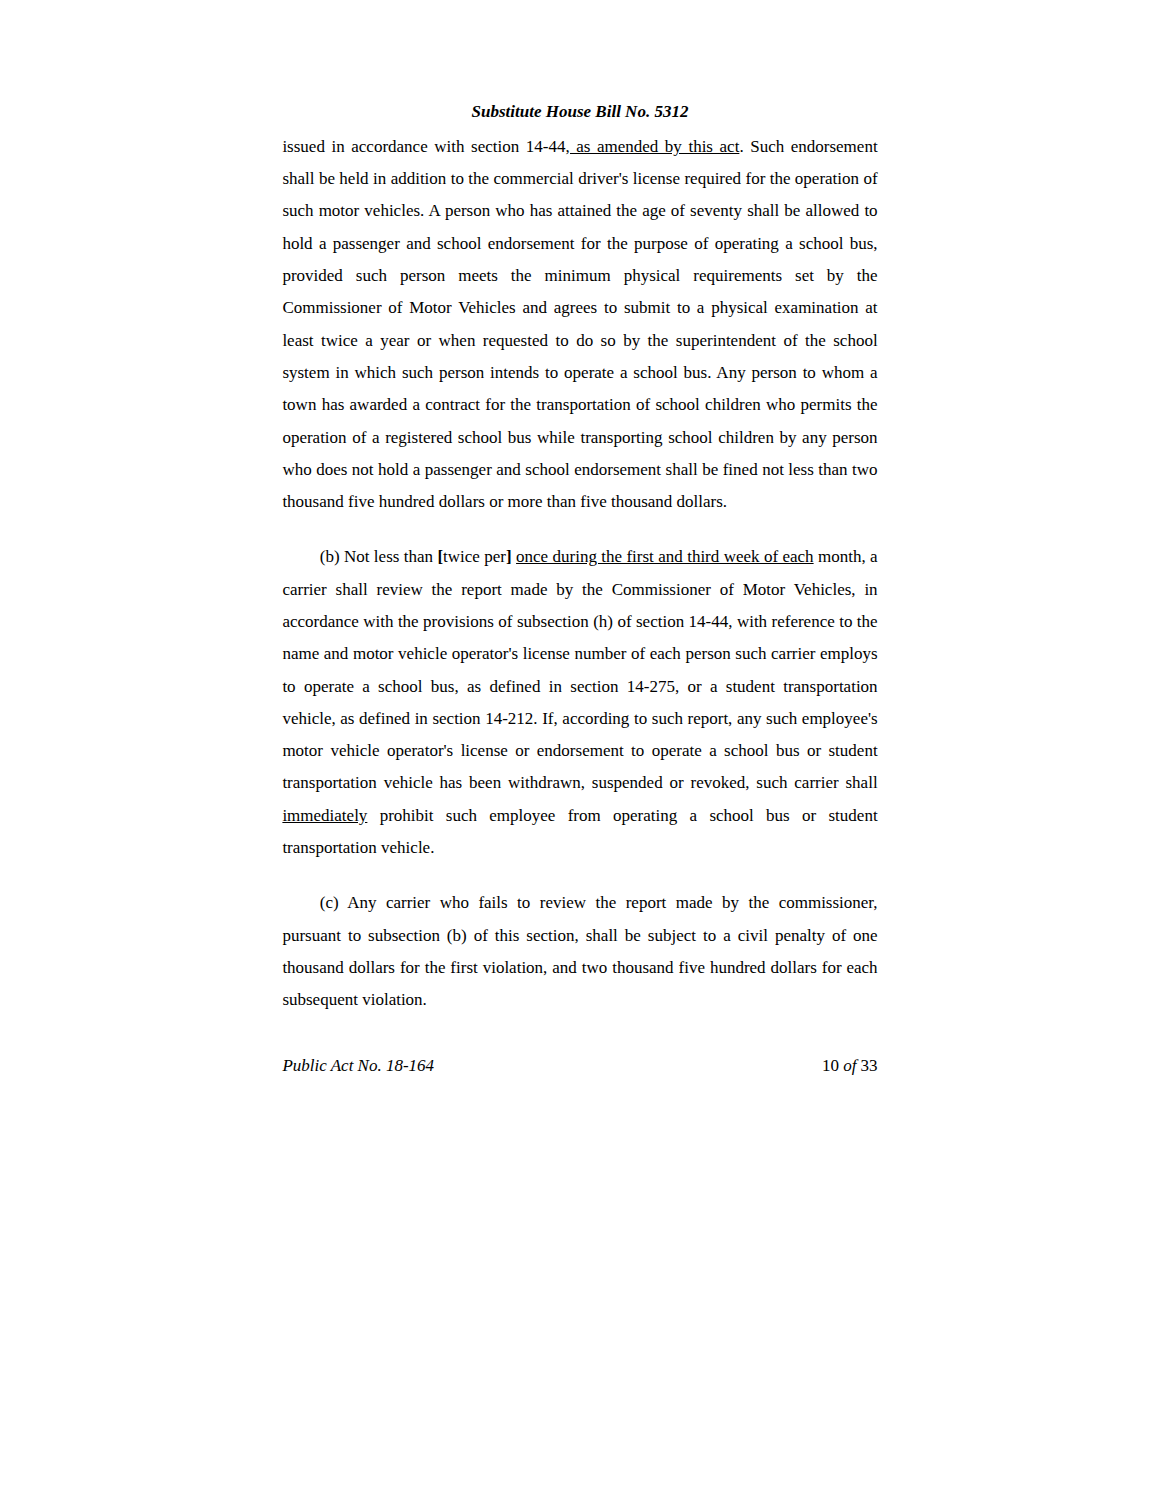Substitute House Bill No. 5312
issued in accordance with section 14-44, as amended by this act. Such endorsement shall be held in addition to the commercial driver's license required for the operation of such motor vehicles. A person who has attained the age of seventy shall be allowed to hold a passenger and school endorsement for the purpose of operating a school bus, provided such person meets the minimum physical requirements set by the Commissioner of Motor Vehicles and agrees to submit to a physical examination at least twice a year or when requested to do so by the superintendent of the school system in which such person intends to operate a school bus. Any person to whom a town has awarded a contract for the transportation of school children who permits the operation of a registered school bus while transporting school children by any person who does not hold a passenger and school endorsement shall be fined not less than two thousand five hundred dollars or more than five thousand dollars.
(b) Not less than [twice per] once during the first and third week of each month, a carrier shall review the report made by the Commissioner of Motor Vehicles, in accordance with the provisions of subsection (h) of section 14-44, with reference to the name and motor vehicle operator's license number of each person such carrier employs to operate a school bus, as defined in section 14-275, or a student transportation vehicle, as defined in section 14-212. If, according to such report, any such employee's motor vehicle operator's license or endorsement to operate a school bus or student transportation vehicle has been withdrawn, suspended or revoked, such carrier shall immediately prohibit such employee from operating a school bus or student transportation vehicle.
(c) Any carrier who fails to review the report made by the commissioner, pursuant to subsection (b) of this section, shall be subject to a civil penalty of one thousand dollars for the first violation, and two thousand five hundred dollars for each subsequent violation.
Public Act No. 18-164 10 of 33